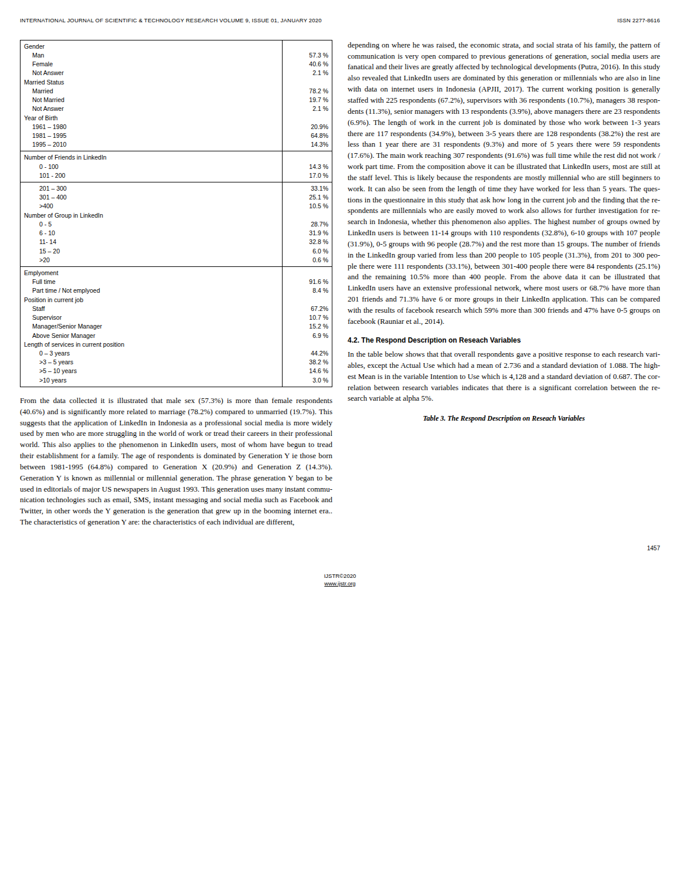INTERNATIONAL JOURNAL OF SCIENTIFIC & TECHNOLOGY RESEARCH VOLUME 9, ISSUE 01, JANUARY 2020 ISSN 2277-8616
| Gender Man Female Not Answer Married Status Married Not Married Not Answer Year of Birth 1961 – 1980 1981 – 1995 1995 – 2010 | 57.3 % 40.6 % 2.1 % 78.2 % 19.7 % 2.1 % 20.9% 64.8% 14.3% |
| Number of Friends in LinkedIn 0 - 100 101 - 200 | 14.3 % 17.0 % |
| 201 – 300 301 – 400 >400 Number of Group in LinkedIn 0 - 5 6 - 10 11- 14 15 – 20 >20 | 33.1% 25.1 % 10.5 % 28.7% 31.9 % 32.8 % 6.0 % 0.6 % |
| Emplyoment Full time Part time / Not emplyoed Position in current job Staff Supervisor Manager/Senior Manager Above Senior Manager Length of services in current position 0 – 3 years >3 – 5 years >5 – 10 years >10 years | 91.6 % 8.4 % 67.2% 10.7 % 15.2 % 6.9 % 44.2% 38.2 % 14.6 % 3.0 % |
From the data collected it is illustrated that male sex (57.3%) is more than female respondents (40.6%) and is significantly more related to marriage (78.2%) compared to unmarried (19.7%). This suggests that the application of LinkedIn in Indonesia as a professional social media is more widely used by men who are more struggling in the world of work or tread their careers in their professional world. This also applies to the phenomenon in LinkedIn users, most of whom have begun to tread their establishment for a family. The age of respondents is dominated by Generation Y ie those born between 1981-1995 (64.8%) compared to Generation X (20.9%) and Generation Z (14.3%). Generation Y is known as millennial or millennial generation. The phrase generation Y began to be used in editorials of major US newspapers in August 1993. This generation uses many instant communication technologies such as email, SMS, instant messaging and social media such as Facebook and Twitter, in other words the Y generation is the generation that grew up in the booming internet era.. The characteristics of generation Y are: the characteristics of each individual are different,
depending on where he was raised, the economic strata, and social strata of his family, the pattern of communication is very open compared to previous generations of generation, social media users are fanatical and their lives are greatly affected by technological developments (Putra, 2016). In this study also revealed that LinkedIn users are dominated by this generation or millennials who are also in line with data on internet users in Indonesia (APJII, 2017). The current working position is generally staffed with 225 respondents (67.2%), supervisors with 36 respondents (10.7%), managers 38 respondents (11.3%), senior managers with 13 respondents (3.9%), above managers there are 23 respondents (6.9%). The length of work in the current job is dominated by those who work between 1-3 years there are 117 respondents (34.9%), between 3-5 years there are 128 respondents (38.2%) the rest are less than 1 year there are 31 respondents (9.3%) and more of 5 years there were 59 respondents (17.6%). The main work reaching 307 respondents (91.6%) was full time while the rest did not work / work part time. From the composition above it can be illustrated that LinkedIn users, most are still at the staff level. This is likely because the respondents are mostly millennial who are still beginners to work. It can also be seen from the length of time they have worked for less than 5 years. The questions in the questionnaire in this study that ask how long in the current job and the finding that the respondents are millennials who are easily moved to work also allows for further investigation for research in Indonesia, whether this phenomenon also applies. The highest number of groups owned by LinkedIn users is between 11-14 groups with 110 respondents (32.8%), 6-10 groups with 107 people (31.9%), 0-5 groups with 96 people (28.7%) and the rest more than 15 groups. The number of friends in the LinkedIn group varied from less than 200 people to 105 people (31.3%), from 201 to 300 people there were 111 respondents (33.1%), between 301-400 people there were 84 respondents (25.1%) and the remaining 10.5% more than 400 people. From the above data it can be illustrated that LinkedIn users have an extensive professional network, where most users or 68.7% have more than 201 friends and 71.3% have 6 or more groups in their LinkedIn application. This can be compared with the results of facebook research which 59% more than 300 friends and 47% have 0-5 groups on facebook (Rauniar et al., 2014).
4.2. The Respond Description on Reseach Variables
In the table below shows that that overall respondents gave a positive response to each research variables, except the Actual Use which had a mean of 2.736 and a standard deviation of 1.088. The highest Mean is in the variable Intention to Use which is 4,128 and a standard deviation of 0.687. The correlation between research variables indicates that there is a significant correlation between the research variable at alpha 5%.
Table 3. The Respond Description on Reseach Variables
1457
IJSTR©2020
www.ijstr.org